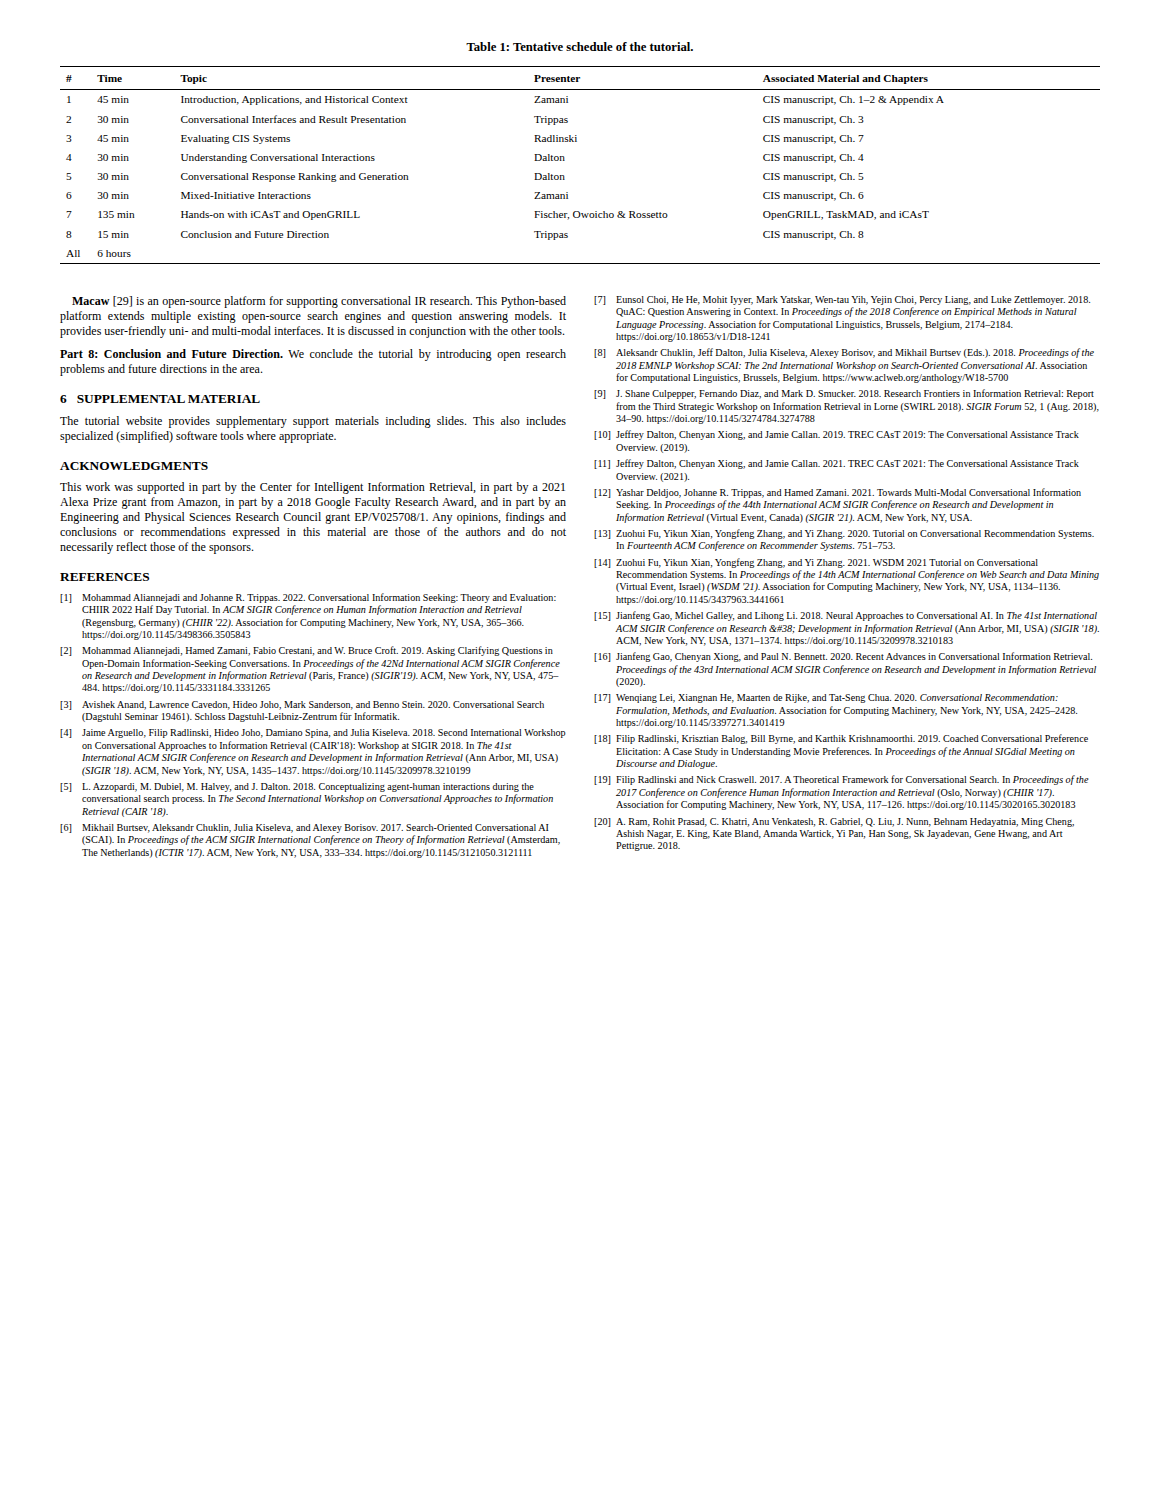Table 1: Tentative schedule of the tutorial.
| # | Time | Topic | Presenter | Associated Material and Chapters |
| --- | --- | --- | --- | --- |
| 1 | 45 min | Introduction, Applications, and Historical Context | Zamani | CIS manuscript, Ch. 1–2 & Appendix A |
| 2 | 30 min | Conversational Interfaces and Result Presentation | Trippas | CIS manuscript, Ch. 3 |
| 3 | 45 min | Evaluating CIS Systems | Radlinski | CIS manuscript, Ch. 7 |
| 4 | 30 min | Understanding Conversational Interactions | Dalton | CIS manuscript, Ch. 4 |
| 5 | 30 min | Conversational Response Ranking and Generation | Dalton | CIS manuscript, Ch. 5 |
| 6 | 30 min | Mixed-Initiative Interactions | Zamani | CIS manuscript, Ch. 6 |
| 7 | 135 min | Hands-on with iCAsT and OpenGRILL | Fischer, Owoicho & Rossetto | OpenGRILL, TaskMAD, and iCAsT |
| 8 | 15 min | Conclusion and Future Direction | Trippas | CIS manuscript, Ch. 8 |
| All | 6 hours | | | |
Macaw [29] is an open-source platform for supporting conversational IR research. This Python-based platform extends multiple existing open-source search engines and question answering models. It provides user-friendly uni- and multi-modal interfaces. It is discussed in conjunction with the other tools.
Part 8: Conclusion and Future Direction. We conclude the tutorial by introducing open research problems and future directions in the area.
6 SUPPLEMENTAL MATERIAL
The tutorial website provides supplementary support materials including slides. This also includes specialized (simplified) software tools where appropriate.
Acknowledgments
This work was supported in part by the Center for Intelligent Information Retrieval, in part by a 2021 Alexa Prize grant from Amazon, in part by a 2018 Google Faculty Research Award, and in part by an Engineering and Physical Sciences Research Council grant EP/V025708/1. Any opinions, findings and conclusions or recommendations expressed in this material are those of the authors and do not necessarily reflect those of the sponsors.
References
Mohammad Aliannejadi and Johanne R. Trippas. 2022. Conversational Information Seeking: Theory and Evaluation: CHIIR 2022 Half Day Tutorial. In ACM SIGIR Conference on Human Information Interaction and Retrieval (Regensburg, Germany) (CHIIR '22). Association for Computing Machinery, New York, NY, USA, 365–366. https://doi.org/10.1145/3498366.3505843
Mohammad Aliannejadi, Hamed Zamani, Fabio Crestani, and W. Bruce Croft. 2019. Asking Clarifying Questions in Open-Domain Information-Seeking Conversations. In Proceedings of the 42Nd International ACM SIGIR Conference on Research and Development in Information Retrieval (Paris, France) (SIGIR'19). ACM, New York, NY, USA, 475–484. https://doi.org/10.1145/3331184.3331265
Avishek Anand, Lawrence Cavedon, Hideo Joho, Mark Sanderson, and Benno Stein. 2020. Conversational Search (Dagstuhl Seminar 19461). Schloss Dagstuhl-Leibniz-Zentrum für Informatik.
Jaime Arguello, Filip Radlinski, Hideo Joho, Damiano Spina, and Julia Kiseleva. 2018. Second International Workshop on Conversational Approaches to Information Retrieval (CAIR'18): Workshop at SIGIR 2018. In The 41st International ACM SIGIR Conference on Research and Development in Information Retrieval (Ann Arbor, MI, USA) (SIGIR '18). ACM, New York, NY, USA, 1435–1437. https://doi.org/10.1145/3209978.3210199
L. Azzopardi, M. Dubiel, M. Halvey, and J. Dalton. 2018. Conceptualizing agent-human interactions during the conversational search process. In The Second International Workshop on Conversational Approaches to Information Retrieval (CAIR '18).
Mikhail Burtsev, Aleksandr Chuklin, Julia Kiseleva, and Alexey Borisov. 2017. Search-Oriented Conversational AI (SCAI). In Proceedings of the ACM SIGIR International Conference on Theory of Information Retrieval (Amsterdam, The Netherlands) (ICTIR '17). ACM, New York, NY, USA, 333–334. https://doi.org/10.1145/3121050.3121111
Eunsol Choi, He He, Mohit Iyyer, Mark Yatskar, Wen-tau Yih, Yejin Choi, Percy Liang, and Luke Zettlemoyer. 2018. QuAC: Question Answering in Context. In Proceedings of the 2018 Conference on Empirical Methods in Natural Language Processing. Association for Computational Linguistics, Brussels, Belgium, 2174–2184. https://doi.org/10.18653/v1/D18-1241
Aleksandr Chuklin, Jeff Dalton, Julia Kiseleva, Alexey Borisov, and Mikhail Burtsev (Eds.). 2018. Proceedings of the 2018 EMNLP Workshop SCAI: The 2nd International Workshop on Search-Oriented Conversational AI. Association for Computational Linguistics, Brussels, Belgium. https://www.aclweb.org/anthology/W18-5700
J. Shane Culpepper, Fernando Diaz, and Mark D. Smucker. 2018. Research Frontiers in Information Retrieval: Report from the Third Strategic Workshop on Information Retrieval in Lorne (SWIRL 2018). SIGIR Forum 52, 1 (Aug. 2018), 34–90. https://doi.org/10.1145/3274784.3274788
Jeffrey Dalton, Chenyan Xiong, and Jamie Callan. 2019. TREC CAsT 2019: The Conversational Assistance Track Overview. (2019).
Jeffrey Dalton, Chenyan Xiong, and Jamie Callan. 2021. TREC CAsT 2021: The Conversational Assistance Track Overview. (2021).
Yashar Deldjoo, Johanne R. Trippas, and Hamed Zamani. 2021. Towards Multi-Modal Conversational Information Seeking. In Proceedings of the 44th International ACM SIGIR Conference on Research and Development in Information Retrieval (Virtual Event, Canada) (SIGIR '21). ACM, New York, NY, USA.
Zuohui Fu, Yikun Xian, Yongfeng Zhang, and Yi Zhang. 2020. Tutorial on Conversational Recommendation Systems. In Fourteenth ACM Conference on Recommender Systems. 751–753.
Zuohui Fu, Yikun Xian, Yongfeng Zhang, and Yi Zhang. 2021. WSDM 2021 Tutorial on Conversational Recommendation Systems. In Proceedings of the 14th ACM International Conference on Web Search and Data Mining (Virtual Event, Israel) (WSDM '21). Association for Computing Machinery, New York, NY, USA, 1134–1136. https://doi.org/10.1145/3437963.3441661
Jianfeng Gao, Michel Galley, and Lihong Li. 2018. Neural Approaches to Conversational AI. In The 41st International ACM SIGIR Conference on Research &#38; Development in Information Retrieval (Ann Arbor, MI, USA) (SIGIR '18). ACM, New York, NY, USA, 1371–1374. https://doi.org/10.1145/3209978.3210183
Jianfeng Gao, Chenyan Xiong, and Paul N. Bennett. 2020. Recent Advances in Conversational Information Retrieval. Proceedings of the 43rd International ACM SIGIR Conference on Research and Development in Information Retrieval (2020).
Wenqiang Lei, Xiangnan He, Maarten de Rijke, and Tat-Seng Chua. 2020. Conversational Recommendation: Formulation, Methods, and Evaluation. Association for Computing Machinery, New York, NY, USA, 2425–2428. https://doi.org/10.1145/3397271.3401419
Filip Radlinski, Krisztian Balog, Bill Byrne, and Karthik Krishnamoorthi. 2019. Coached Conversational Preference Elicitation: A Case Study in Understanding Movie Preferences. In Proceedings of the Annual SIGdial Meeting on Discourse and Dialogue.
Filip Radlinski and Nick Craswell. 2017. A Theoretical Framework for Conversational Search. In Proceedings of the 2017 Conference on Conference Human Information Interaction and Retrieval (Oslo, Norway) (CHIIR '17). Association for Computing Machinery, New York, NY, USA, 117–126. https://doi.org/10.1145/3020165.3020183
A. Ram, Rohit Prasad, C. Khatri, Anu Venkatesh, R. Gabriel, Q. Liu, J. Nunn, Behnam Hedayatnia, Ming Cheng, Ashish Nagar, E. King, Kate Bland, Amanda Wartick, Yi Pan, Han Song, Sk Jayadevan, Gene Hwang, and Art Pettigrue. 2018.